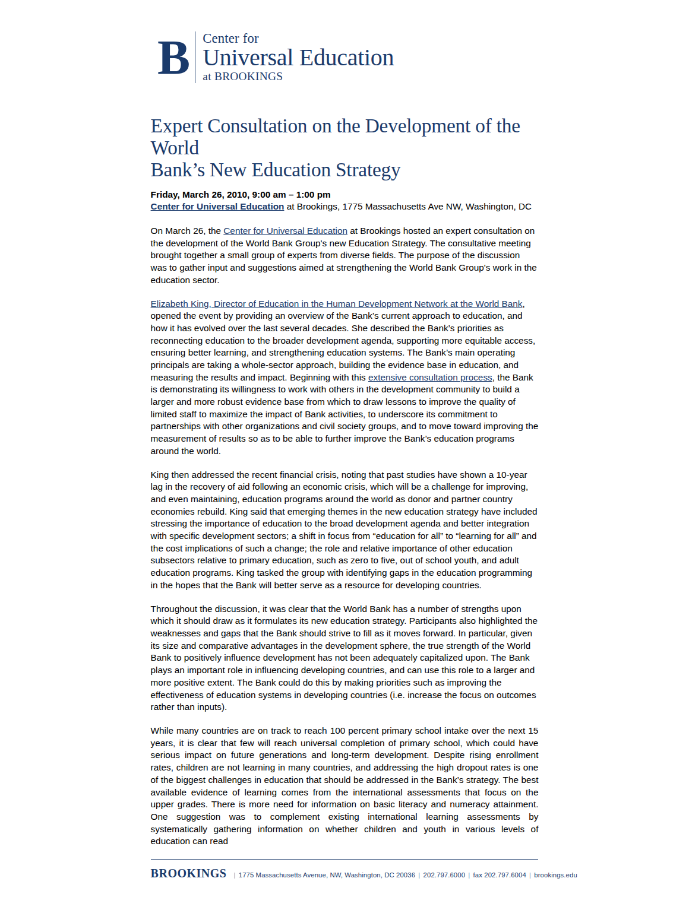| B | | Center for Universal Education at BROOKINGS |
Expert Consultation on the Development of the World
Bank’s New Education Strategy
Friday, March 26, 2010, 9:00 am – 1:00 pm
Center for Universal Education at Brookings, 1775 Massachusetts Ave NW, Washington, DC
On March 26, the Center for Universal Education at Brookings hosted an expert consultation on the development of the World Bank Group's new Education Strategy. The consultative meeting brought together a small group of experts from diverse fields. The purpose of the discussion was to gather input and suggestions aimed at strengthening the World Bank Group's work in the education sector.
Elizabeth King, Director of Education in the Human Development Network at the World Bank, opened the event by providing an overview of the Bank’s current approach to education, and how it has evolved over the last several decades. She described the Bank’s priorities as reconnecting education to the broader development agenda, supporting more equitable access, ensuring better learning, and strengthening education systems. The Bank’s main operating principals are taking a whole-sector approach, building the evidence base in education, and measuring the results and impact. Beginning with this extensive consultation process, the Bank is demonstrating its willingness to work with others in the development community to build a larger and more robust evidence base from which to draw lessons to improve the quality of limited staff to maximize the impact of Bank activities, to underscore its commitment to partnerships with other organizations and civil society groups, and to move toward improving the measurement of results so as to be able to further improve the Bank’s education programs around the world.
King then addressed the recent financial crisis, noting that past studies have shown a 10-year lag in the recovery of aid following an economic crisis, which will be a challenge for improving, and even maintaining, education programs around the world as donor and partner country economies rebuild. King said that emerging themes in the new education strategy have included stressing the importance of education to the broad development agenda and better integration with specific development sectors; a shift in focus from “education for all” to “learning for all” and the cost implications of such a change; the role and relative importance of other education subsectors relative to primary education, such as zero to five, out of school youth, and adult education programs. King tasked the group with identifying gaps in the education programming in the hopes that the Bank will better serve as a resource for developing countries.
Throughout the discussion, it was clear that the World Bank has a number of strengths upon which it should draw as it formulates its new education strategy. Participants also highlighted the weaknesses and gaps that the Bank should strive to fill as it moves forward. In particular, given its size and comparative advantages in the development sphere, the true strength of the World Bank to positively influence development has not been adequately capitalized upon. The Bank plays an important role in influencing developing countries, and can use this role to a larger and more positive extent. The Bank could do this by making priorities such as improving the effectiveness of education systems in developing countries (i.e. increase the focus on outcomes rather than inputs).
While many countries are on track to reach 100 percent primary school intake over the next 15 years, it is clear that few will reach universal completion of primary school, which could have serious impact on future generations and long-term development. Despite rising enrollment rates, children are not learning in many countries, and addressing the high dropout rates is one of the biggest challenges in education that should be addressed in the Bank’s strategy. The best available evidence of learning comes from the international assessments that focus on the upper grades. There is more need for information on basic literacy and numeracy attainment. One suggestion was to complement existing international learning assessments by systematically gathering information on whether children and youth in various levels of education can read
BROOKINGS | 1775 Massachusetts Avenue, NW, Washington, DC 20036 | 202.797.6000 | fax 202.797.6004 | brookings.edu